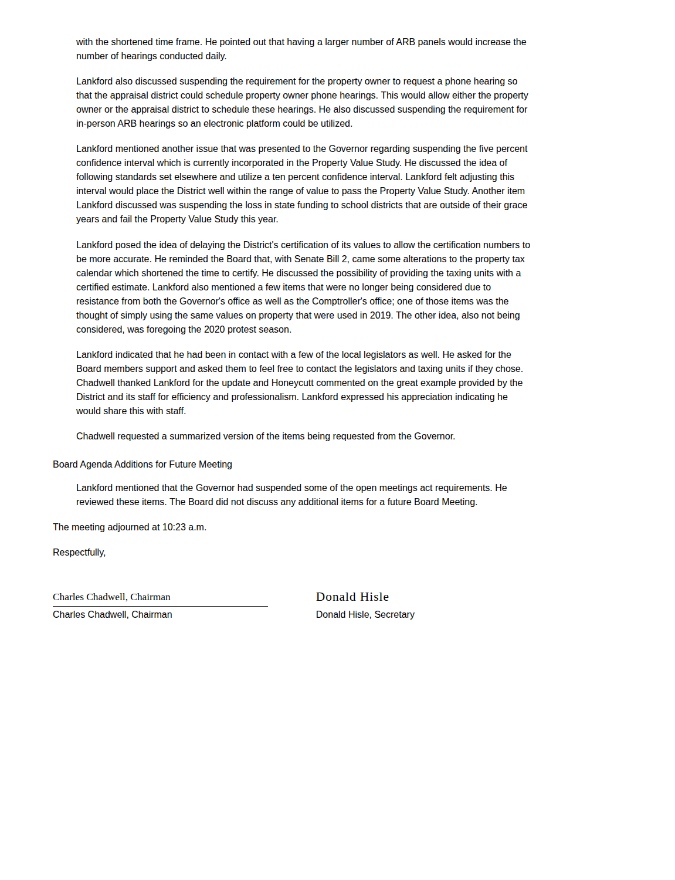with the shortened time frame. He pointed out that having a larger number of ARB panels would increase the number of hearings conducted daily.
Lankford also discussed suspending the requirement for the property owner to request a phone hearing so that the appraisal district could schedule property owner phone hearings. This would allow either the property owner or the appraisal district to schedule these hearings. He also discussed suspending the requirement for in-person ARB hearings so an electronic platform could be utilized.
Lankford mentioned another issue that was presented to the Governor regarding suspending the five percent confidence interval which is currently incorporated in the Property Value Study. He discussed the idea of following standards set elsewhere and utilize a ten percent confidence interval. Lankford felt adjusting this interval would place the District well within the range of value to pass the Property Value Study. Another item Lankford discussed was suspending the loss in state funding to school districts that are outside of their grace years and fail the Property Value Study this year.
Lankford posed the idea of delaying the District's certification of its values to allow the certification numbers to be more accurate. He reminded the Board that, with Senate Bill 2, came some alterations to the property tax calendar which shortened the time to certify. He discussed the possibility of providing the taxing units with a certified estimate. Lankford also mentioned a few items that were no longer being considered due to resistance from both the Governor's office as well as the Comptroller's office; one of those items was the thought of simply using the same values on property that were used in 2019. The other idea, also not being considered, was foregoing the 2020 protest season.
Lankford indicated that he had been in contact with a few of the local legislators as well. He asked for the Board members support and asked them to feel free to contact the legislators and taxing units if they chose. Chadwell thanked Lankford for the update and Honeycutt commented on the great example provided by the District and its staff for efficiency and professionalism. Lankford expressed his appreciation indicating he would share this with staff.
Chadwell requested a summarized version of the items being requested from the Governor.
Board Agenda Additions for Future Meeting
Lankford mentioned that the Governor had suspended some of the open meetings act requirements. He reviewed these items. The Board did not discuss any additional items for a future Board Meeting.
The meeting adjourned at 10:23 a.m.
Respectfully,
Charles Chadwell, Chairman
Charles Chadwell, Chairman
Donald Hisle
Donald Hisle, Secretary